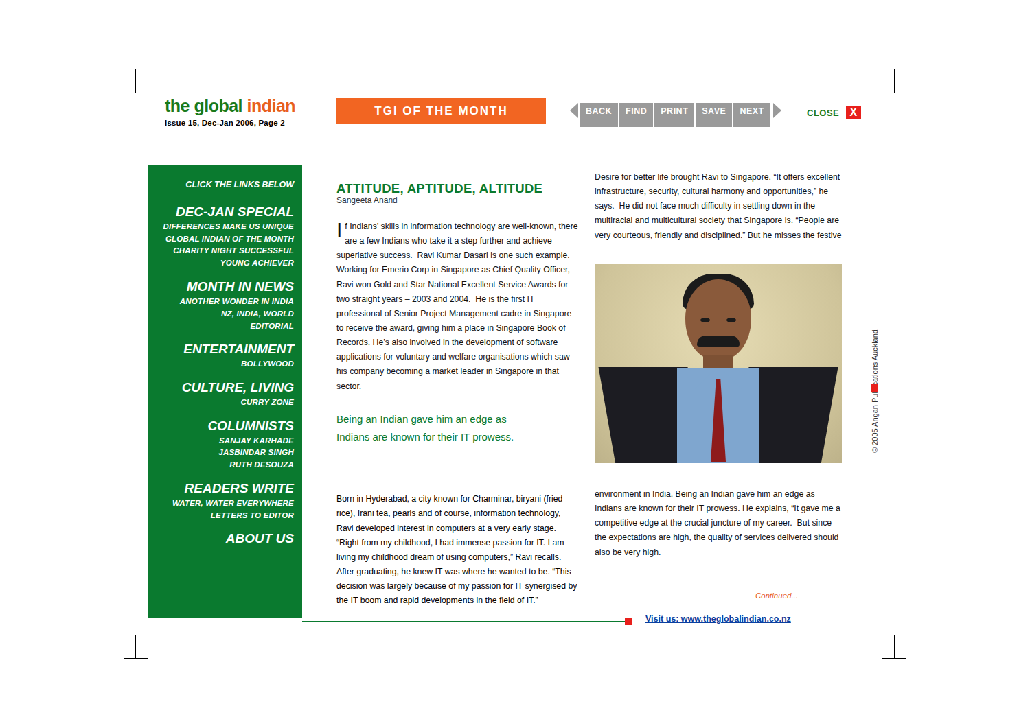the global indian
Issue 15, Dec-Jan 2006, Page 2
TGI OF THE MONTH
BACK FIND PRINT SAVE NEXT
CLOSE X
IN THIS ISSUE
CLICK THE LINKS BELOW
DEC-JAN SPECIAL
Differences make us unique
Global Indian of the month
Charity Night Successful
Young Achiever
MONTH IN NEWS
Another Wonder in India
NZ, India, World
Editorial
ENTERTAINMENT
Bollywood
CULTURE, LIVING
Curry zone
COLUMNISTS
Sanjay Karhade
Jasbindar Singh
Ruth Desouza
READERS WRITE
Water, Water Everywhere
Letters to editor
ABOUT US
ATTITUDE, APTITUDE, ALTITUDE
Sangeeta Anand
If Indians’ skills in information technology are well-known, there are a few Indians who take it a step further and achieve superlative success. Ravi Kumar Dasari is one such example. Working for Emerio Corp in Singapore as Chief Quality Officer, Ravi won Gold and Star National Excellent Service Awards for two straight years – 2003 and 2004. He is the first IT professional of Senior Project Management cadre in Singapore to receive the award, giving him a place in Singapore Book of Records. He’s also involved in the development of software applications for voluntary and welfare organisations which saw his company becoming a market leader in Singapore in that sector.
Being an Indian gave him an edge as
Indians are known for their IT prowess.
Born in Hyderabad, a city known for Charminar, biryani (fried rice), Irani tea, pearls and of course, information technology, Ravi developed interest in computers at a very early stage. “Right from my childhood, I had immense passion for IT. I am living my childhood dream of using computers,” Ravi recalls. After graduating, he knew IT was where he wanted to be. “This decision was largely because of my passion for IT synergised by the IT boom and rapid developments in the field of IT.”
Desire for better life brought Ravi to Singapore. “It offers excellent infrastructure, security, cultural harmony and opportunities,” he says. He did not face much difficulty in settling down in the multiracial and multicultural society that Singapore is. “People are very courteous, friendly and disciplined.” But he misses the festive
environment in India. Being an Indian gave him an edge as Indians are known for their IT prowess. He explains, “It gave me a competitive edge at the crucial juncture of my career. But since the expectations are high, the quality of services delivered should also be very high.
Continued...
© 2005 Angan Publications Auckland
Visit us: www.theglobalindian.co.nz